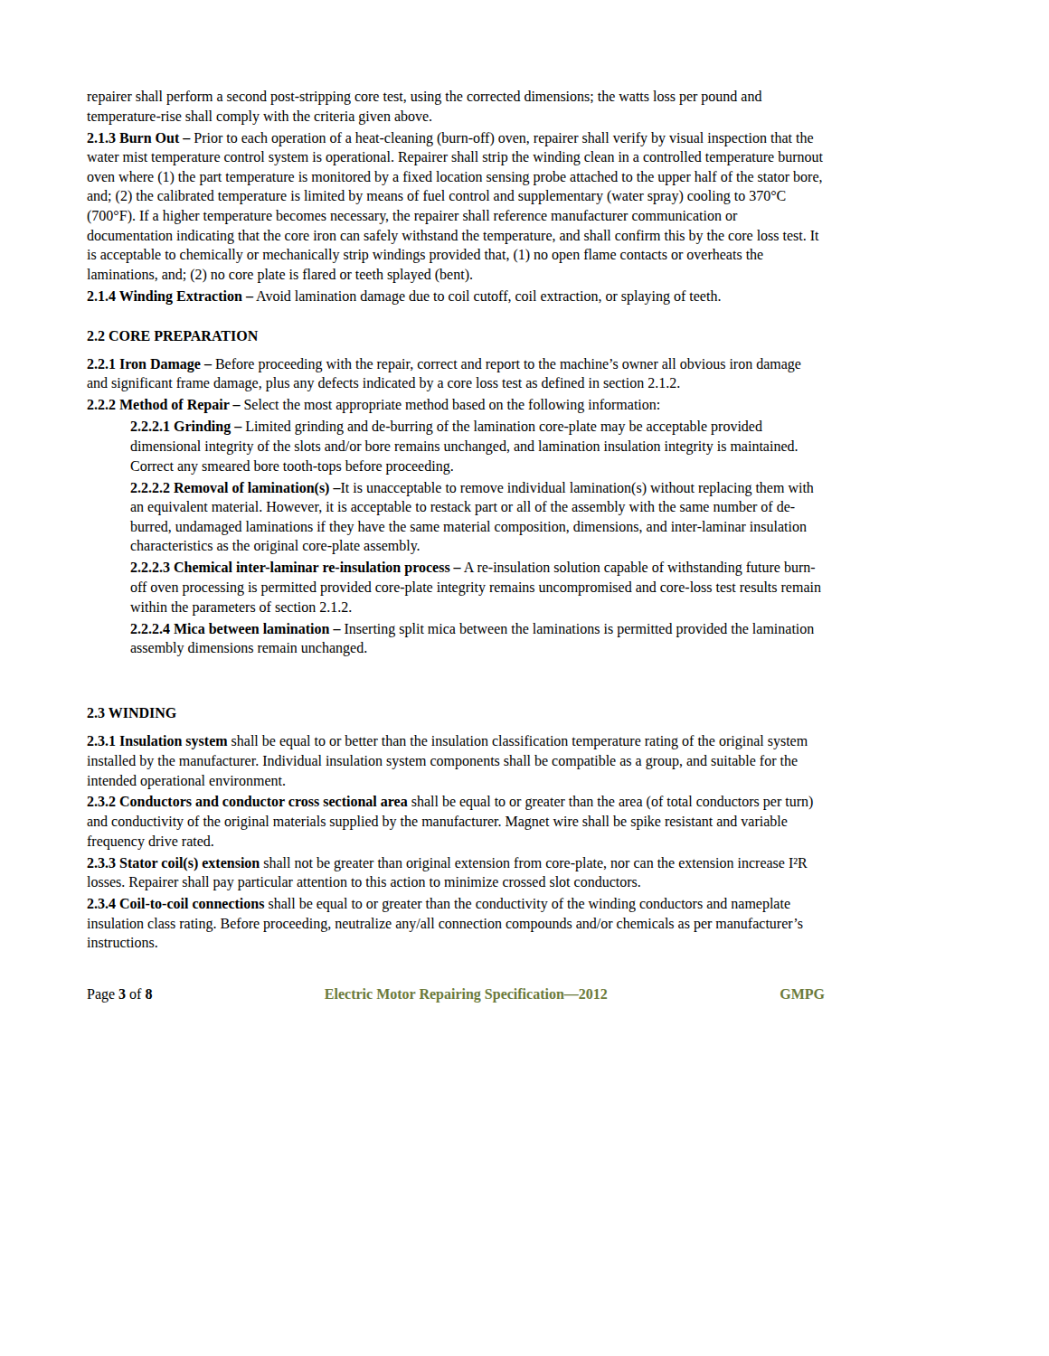repairer shall perform a second post-stripping core test, using the corrected dimensions; the watts loss per pound and temperature-rise shall comply with the criteria given above.
2.1.3 Burn Out – Prior to each operation of a heat-cleaning (burn-off) oven, repairer shall verify by visual inspection that the water mist temperature control system is operational. Repairer shall strip the winding clean in a controlled temperature burnout oven where (1) the part temperature is monitored by a fixed location sensing probe attached to the upper half of the stator bore, and; (2) the calibrated temperature is limited by means of fuel control and supplementary (water spray) cooling to 370°C (700°F). If a higher temperature becomes necessary, the repairer shall reference manufacturer communication or documentation indicating that the core iron can safely withstand the temperature, and shall confirm this by the core loss test. It is acceptable to chemically or mechanically strip windings provided that, (1) no open flame contacts or overheats the laminations, and; (2) no core plate is flared or teeth splayed (bent).
2.1.4 Winding Extraction – Avoid lamination damage due to coil cutoff, coil extraction, or splaying of teeth.
2.2 CORE PREPARATION
2.2.1 Iron Damage – Before proceeding with the repair, correct and report to the machine’s owner all obvious iron damage and significant frame damage, plus any defects indicated by a core loss test as defined in section 2.1.2.
2.2.2 Method of Repair – Select the most appropriate method based on the following information:
2.2.2.1 Grinding – Limited grinding and de-burring of the lamination core-plate may be acceptable provided dimensional integrity of the slots and/or bore remains unchanged, and lamination insulation integrity is maintained. Correct any smeared bore tooth-tops before proceeding.
2.2.2.2 Removal of lamination(s) –It is unacceptable to remove individual lamination(s) without replacing them with an equivalent material. However, it is acceptable to restack part or all of the assembly with the same number of de-burred, undamaged laminations if they have the same material composition, dimensions, and inter-laminar insulation characteristics as the original core-plate assembly.
2.2.2.3 Chemical inter-laminar re-insulation process – A re-insulation solution capable of withstanding future burn-off oven processing is permitted provided core-plate integrity remains uncompromised and core-loss test results remain within the parameters of section 2.1.2.
2.2.2.4 Mica between lamination – Inserting split mica between the laminations is permitted provided the lamination assembly dimensions remain unchanged.
2.3 WINDING
2.3.1 Insulation system shall be equal to or better than the insulation classification temperature rating of the original system installed by the manufacturer. Individual insulation system components shall be compatible as a group, and suitable for the intended operational environment.
2.3.2 Conductors and conductor cross sectional area shall be equal to or greater than the area (of total conductors per turn) and conductivity of the original materials supplied by the manufacturer. Magnet wire shall be spike resistant and variable frequency drive rated.
2.3.3 Stator coil(s) extension shall not be greater than original extension from core-plate, nor can the extension increase I²R losses. Repairer shall pay particular attention to this action to minimize crossed slot conductors.
2.3.4 Coil-to-coil connections shall be equal to or greater than the conductivity of the winding conductors and nameplate insulation class rating. Before proceeding, neutralize any/all connection compounds and/or chemicals as per manufacturer’s instructions.
Page 3 of 8 Electric Motor Repairing Specification—2012 GMPG